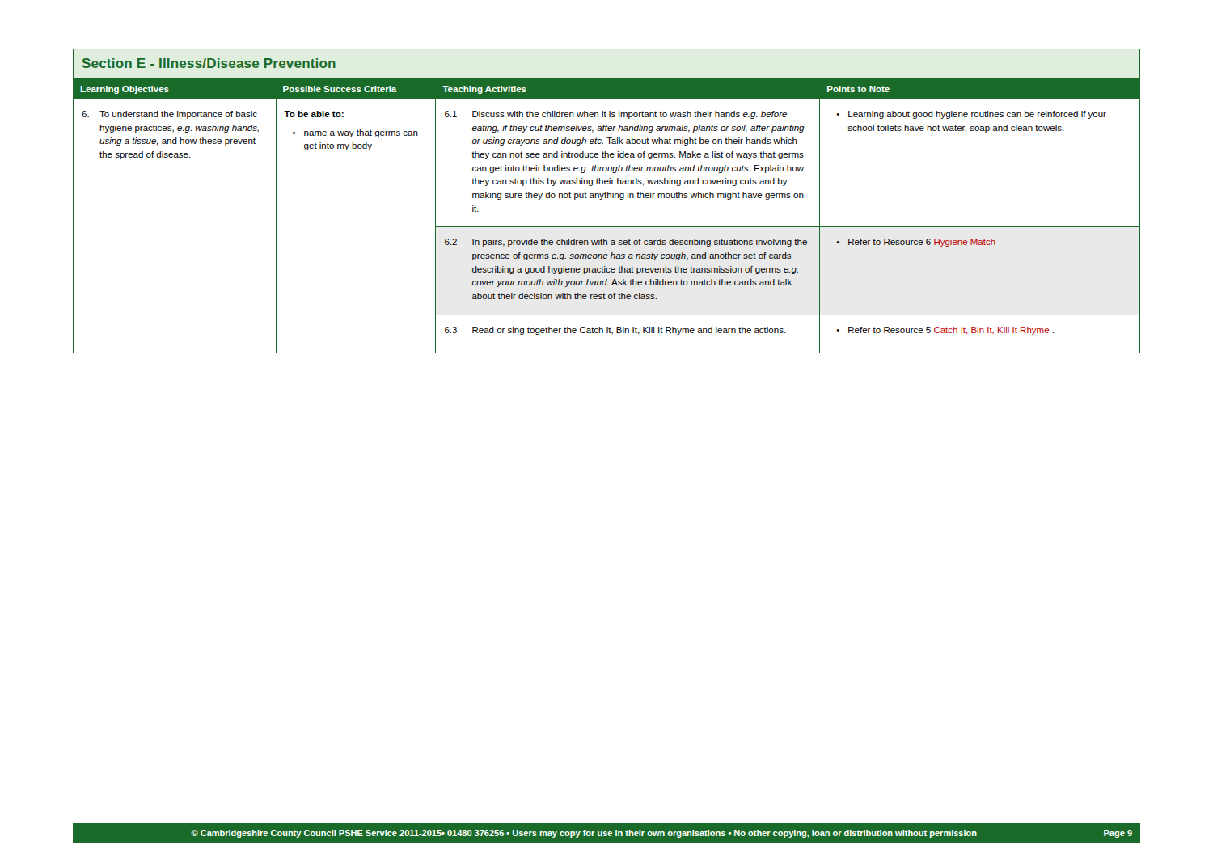| Section E - Illness/Disease Prevention |
| Learning Objectives | Possible Success Criteria | Teaching Activities | Points to Note |
| 6. To understand the importance of basic hygiene practices, e.g. washing hands, using a tissue, and how these prevent the spread of disease. | To be able to: name a way that germs can get into my body | 6.1 Discuss with the children when it is important to wash their hands e.g. before eating, if they cut themselves, after handling animals, plants or soil, after painting or using crayons and dough etc. Talk about what might be on their hands which they can not see and introduce the idea of germs. Make a list of ways that germs can get into their bodies e.g. through their mouths and through cuts. Explain how they can stop this by washing their hands, washing and covering cuts and by making sure they do not put anything in their mouths which might have germs on it. | Learning about good hygiene routines can be reinforced if your school toilets have hot water, soap and clean towels. |
| 6.2 In pairs, provide the children with a set of cards describing situations involving the presence of germs e.g. someone has a nasty cough , and another set of cards describing a good hygiene practice that prevents the transmission of germs e.g. cover your mouth with your hand. Ask the children to match the cards and talk about their decision with the rest of the class. | Refer to Resource 6 Hygiene Match |
| 6.3 Read or sing together the Catch it, Bin It, Kill It Rhyme and learn the actions. | Refer to Resource 5 Catch It, Bin It, Kill It Rhyme . |
© Cambridgeshire County Council PSHE Service 2011-2015• 01480 376256 • Users may copy for use in their own organisations • No other copying, loan or distribution without permission
Page 9